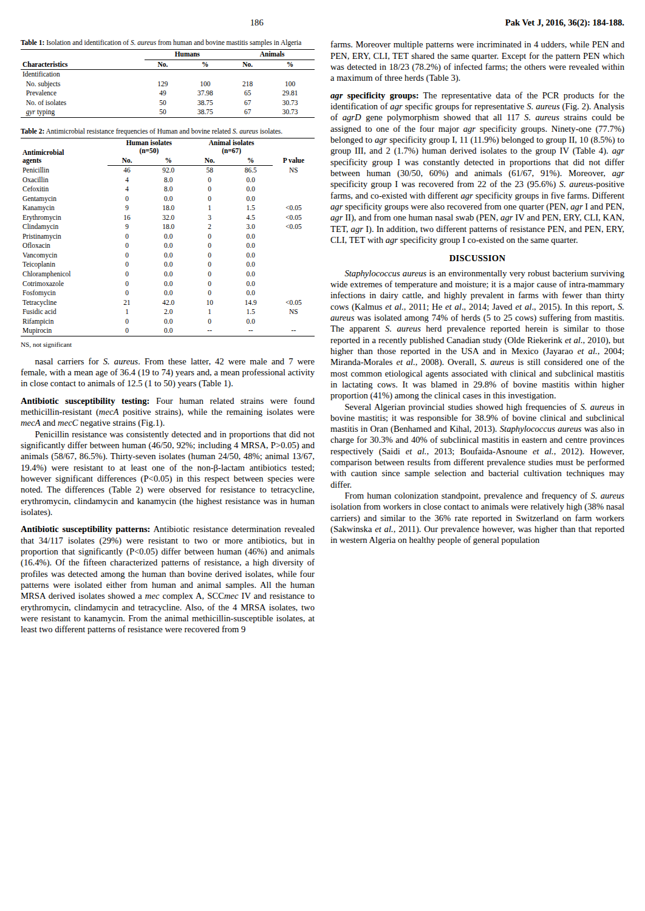186 Pak Vet J, 2016, 36(2): 184-188.
Table 1: Isolation and identification of S. aureus from human and bovine mastitis samples in Algeria
| Characteristics | Humans | Animals |
| --- | --- | --- |
| No. | % | No. | % |
| Identification | | | | |
| No. subjects | 129 | 100 | 218 | 100 |
| Prevalence | 49 | 37.98 | 65 | 29.81 |
| No. of isolates | 50 | 38.75 | 67 | 30.73 |
| gyr typing | 50 | 38.75 | 67 | 30.73 |
Table 2: Antimicrobial resistance frequencies of Human and bovine related S. aureus isolates.
| Antimicrobial agents | Human isolates (n=50) | Animal isolates (n=67) | P value |
| --- | --- | --- | --- |
| No. | % | No. | % |
| Penicillin | 46 | 92.0 | 58 | 86.5 | NS |
| Oxacillin | 4 | 8.0 | 0 | 0.0 | |
| Cefoxitin | 4 | 8.0 | 0 | 0.0 | |
| Gentamycin | 0 | 0.0 | 0 | 0.0 | |
| Kanamycin | 9 | 18.0 | 1 | 1.5 | <0.05 |
| Erythromycin | 16 | 32.0 | 3 | 4.5 | <0.05 |
| Clindamycin | 9 | 18.0 | 2 | 3.0 | <0.05 |
| Pristinamycin | 0 | 0.0 | 0 | 0.0 | |
| Ofloxacin | 0 | 0.0 | 0 | 0.0 | |
| Vancomycin | 0 | 0.0 | 0 | 0.0 | |
| Teicoplanin | 0 | 0.0 | 0 | 0.0 | |
| Chloramphenicol | 0 | 0.0 | 0 | 0.0 | |
| Cotrimoxazole | 0 | 0.0 | 0 | 0.0 | |
| Fosfomycin | 0 | 0.0 | 0 | 0.0 | |
| Tetracycline | 21 | 42.0 | 10 | 14.9 | <0.05 |
| Fusidic acid | 1 | 2.0 | 1 | 1.5 | NS |
| Rifampicin | 0 | 0.0 | 0 | 0.0 | |
| Mupirocin | 0 | 0.0 | -- | -- | -- |
NS, not significant
nasal carriers for S. aureus. From these latter, 42 were male and 7 were female, with a mean age of 36.4 (19 to 74) years and, a mean professional activity in close contact to animals of 12.5 (1 to 50) years (Table 1).
Antibiotic susceptibility testing: Four human related strains were found methicillin-resistant (mecA positive strains), while the remaining isolates were mecA and mecC negative strains (Fig.1).
Penicillin resistance was consistently detected and in proportions that did not significantly differ between human (46/50, 92%; including 4 MRSA, P>0.05) and animals (58/67, 86.5%). Thirty-seven isolates (human 24/50, 48%; animal 13/67, 19.4%) were resistant to at least one of the non-β-lactam antibiotics tested; however significant differences (P<0.05) in this respect between species were noted. The differences (Table 2) were observed for resistance to tetracycline, erythromycin, clindamycin and kanamycin (the highest resistance was in human isolates).
Antibiotic susceptibility patterns: Antibiotic resistance determination revealed that 34/117 isolates (29%) were resistant to two or more antibiotics, but in proportion that significantly (P<0.05) differ between human (46%) and animals (16.4%). Of the fifteen characterized patterns of resistance, a high diversity of profiles was detected among the human than bovine derived isolates, while four patterns were isolated either from human and animal samples. All the human MRSA derived isolates showed a mec complex A, SCCmec IV and resistance to erythromycin, clindamycin and tetracycline. Also, of the 4 MRSA isolates, two were resistant to kanamycin. From the animal methicillin-susceptible isolates, at least two different patterns of resistance were recovered from 9
farms. Moreover multiple patterns were incriminated in 4 udders, while PEN and PEN, ERY, CLI, TET shared the same quarter. Except for the pattern PEN which was detected in 18/23 (78.2%) of infected farms; the others were revealed within a maximum of three herds (Table 3).
agr specificity groups: The representative data of the PCR products for the identification of agr specific groups for representative S. aureus (Fig. 2). Analysis of agrD gene polymorphism showed that all 117 S. aureus strains could be assigned to one of the four major agr specificity groups. Ninety-one (77.7%) belonged to agr specificity group I, 11 (11.9%) belonged to group II, 10 (8.5%) to group III, and 2 (1.7%) human derived isolates to the group IV (Table 4). agr specificity group I was constantly detected in proportions that did not differ between human (30/50, 60%) and animals (61/67, 91%). Moreover, agr specificity group I was recovered from 22 of the 23 (95.6%) S. aureus-positive farms, and co-existed with different agr specificity groups in five farms. Different agr specificity groups were also recovered from one quarter (PEN, agr I and PEN, agr II), and from one human nasal swab (PEN, agr IV and PEN, ERY, CLI, KAN, TET, agr I). In addition, two different patterns of resistance PEN, and PEN, ERY, CLI, TET with agr specificity group I co-existed on the same quarter.
DISCUSSION
Staphylococcus aureus is an environmentally very robust bacterium surviving wide extremes of temperature and moisture; it is a major cause of intra-mammary infections in dairy cattle, and highly prevalent in farms with fewer than thirty cows (Kalmus et al., 2011; He et al., 2014; Javed et al., 2015). In this report, S. aureus was isolated among 74% of herds (5 to 25 cows) suffering from mastitis. The apparent S. aureus herd prevalence reported herein is similar to those reported in a recently published Canadian study (Olde Riekerink et al., 2010), but higher than those reported in the USA and in Mexico (Jayarao et al., 2004; Miranda-Morales et al., 2008). Overall, S. aureus is still considered one of the most common etiological agents associated with clinical and subclinical mastitis in lactating cows. It was blamed in 29.8% of bovine mastitis within higher proportion (41%) among the clinical cases in this investigation.
Several Algerian provincial studies showed high frequencies of S. aureus in bovine mastitis; it was responsible for 38.9% of bovine clinical and subclinical mastitis in Oran (Benhamed and Kihal, 2013). Staphylococcus aureus was also in charge for 30.3% and 40% of subclinical mastitis in eastern and centre provinces respectively (Saidi et al., 2013; Boufaida-Asnoune et al., 2012). However, comparison between results from different prevalence studies must be performed with caution since sample selection and bacterial cultivation techniques may differ.
From human colonization standpoint, prevalence and frequency of S. aureus isolation from workers in close contact to animals were relatively high (38% nasal carriers) and similar to the 36% rate reported in Switzerland on farm workers (Sakwinska et al., 2011). Our prevalence however, was higher than that reported in western Algeria on healthy people of general population